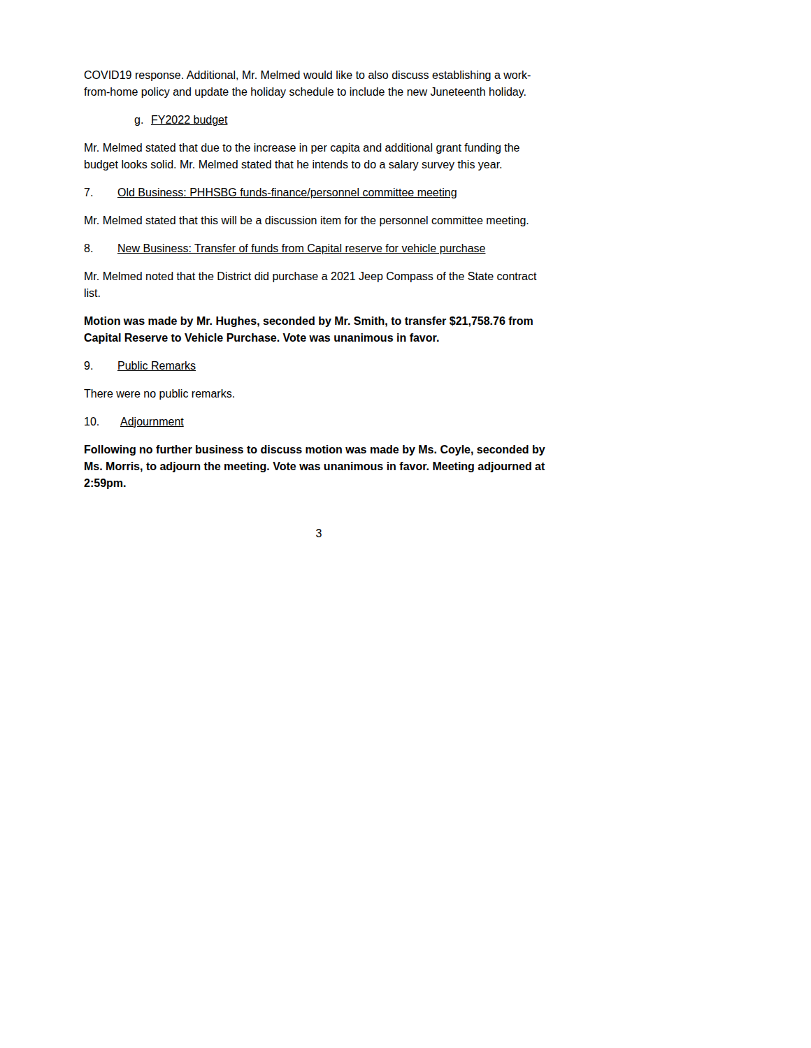COVID19 response. Additional, Mr. Melmed would like to also discuss establishing a work-from-home policy and update the holiday schedule to include the new Juneteenth holiday.
g. FY2022 budget
Mr. Melmed stated that due to the increase in per capita and additional grant funding the budget looks solid. Mr. Melmed stated that he intends to do a salary survey this year.
7. Old Business: PHHSBG funds-finance/personnel committee meeting
Mr. Melmed stated that this will be a discussion item for the personnel committee meeting.
8. New Business: Transfer of funds from Capital reserve for vehicle purchase
Mr. Melmed noted that the District did purchase a 2021 Jeep Compass of the State contract list.
Motion was made by Mr. Hughes, seconded by Mr. Smith, to transfer $21,758.76 from Capital Reserve to Vehicle Purchase. Vote was unanimous in favor.
9. Public Remarks
There were no public remarks.
10. Adjournment
Following no further business to discuss motion was made by Ms. Coyle, seconded by Ms. Morris, to adjourn the meeting. Vote was unanimous in favor. Meeting adjourned at 2:59pm.
3